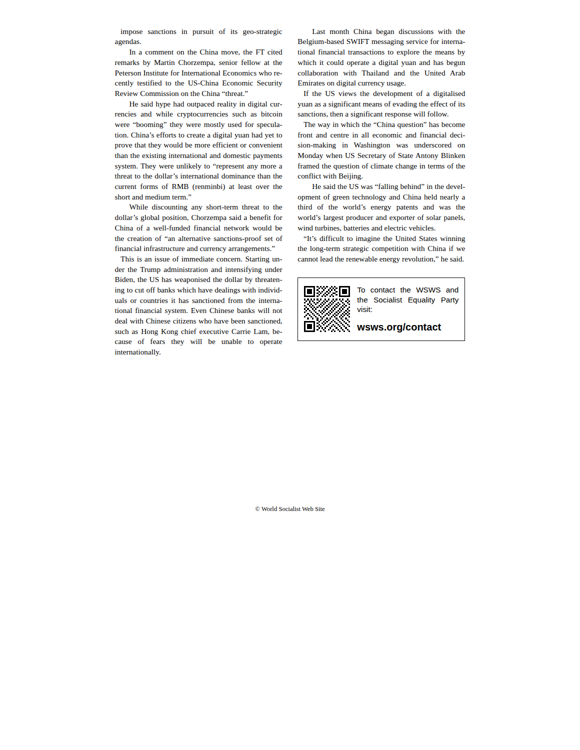impose sanctions in pursuit of its geo-strategic agendas.
In a comment on the China move, the FT cited remarks by Martin Chorzempa, senior fellow at the Peterson Institute for International Economics who recently testified to the US-China Economic Security Review Commission on the China “threat.”
He said hype had outpaced reality in digital currencies and while cryptocurrencies such as bitcoin were “booming” they were mostly used for speculation. China’s efforts to create a digital yuan had yet to prove that they would be more efficient or convenient than the existing international and domestic payments system. They were unlikely to “represent any more a threat to the dollar’s international dominance than the current forms of RMB (renminbi) at least over the short and medium term.”
While discounting any short-term threat to the dollar’s global position, Chorzempa said a benefit for China of a well-funded financial network would be the creation of “an alternative sanctions-proof set of financial infrastructure and currency arrangements.”
This is an issue of immediate concern. Starting under the Trump administration and intensifying under Biden, the US has weaponised the dollar by threatening to cut off banks which have dealings with individuals or countries it has sanctioned from the international financial system. Even Chinese banks will not deal with Chinese citizens who have been sanctioned, such as Hong Kong chief executive Carrie Lam, because of fears they will be unable to operate internationally.
Last month China began discussions with the Belgium-based SWIFT messaging service for international financial transactions to explore the means by which it could operate a digital yuan and has begun collaboration with Thailand and the United Arab Emirates on digital currency usage.
If the US views the development of a digitalised yuan as a significant means of evading the effect of its sanctions, then a significant response will follow.
The way in which the “China question” has become front and centre in all economic and financial decision-making in Washington was underscored on Monday when US Secretary of State Antony Blinken framed the question of climate change in terms of the conflict with Beijing.
He said the US was “falling behind” in the development of green technology and China held nearly a third of the world’s energy patents and was the world’s largest producer and exporter of solar panels, wind turbines, batteries and electric vehicles.
“It’s difficult to imagine the United States winning the long-term strategic competition with China if we cannot lead the renewable energy revolution,” he said.
To contact the WSWS and the Socialist Equality Party visit: wsws.org/contact
© World Socialist Web Site